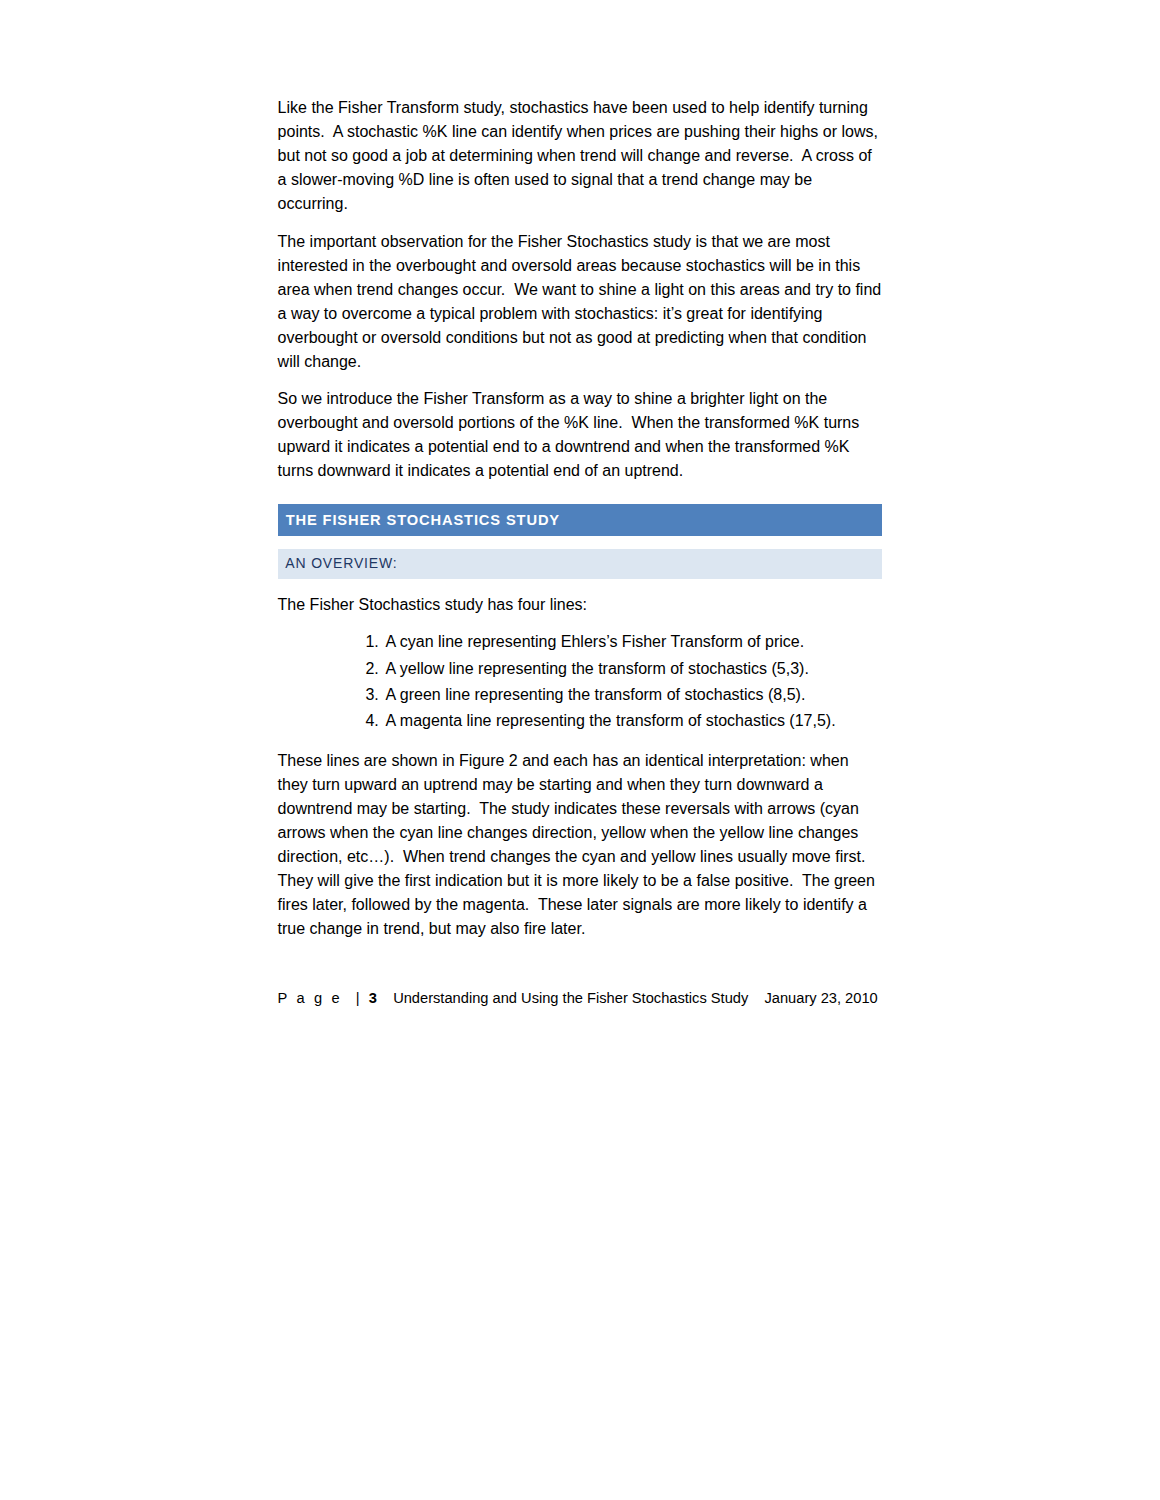Like the Fisher Transform study, stochastics have been used to help identify turning points. A stochastic %K line can identify when prices are pushing their highs or lows, but not so good a job at determining when trend will change and reverse. A cross of a slower-moving %D line is often used to signal that a trend change may be occurring.
The important observation for the Fisher Stochastics study is that we are most interested in the overbought and oversold areas because stochastics will be in this area when trend changes occur. We want to shine a light on this areas and try to find a way to overcome a typical problem with stochastics: it’s great for identifying overbought or oversold conditions but not as good at predicting when that condition will change.
So we introduce the Fisher Transform as a way to shine a brighter light on the overbought and oversold portions of the %K line. When the transformed %K turns upward it indicates a potential end to a downtrend and when the transformed %K turns downward it indicates a potential end of an uptrend.
The Fisher Stochastics Study
An Overview:
The Fisher Stochastics study has four lines:
A cyan line representing Ehlers’s Fisher Transform of price.
A yellow line representing the transform of stochastics (5,3).
A green line representing the transform of stochastics (8,5).
A magenta line representing the transform of stochastics (17,5).
These lines are shown in Figure 2 and each has an identical interpretation: when they turn upward an uptrend may be starting and when they turn downward a downtrend may be starting. The study indicates these reversals with arrows (cyan arrows when the cyan line changes direction, yellow when the yellow line changes direction, etc…). When trend changes the cyan and yellow lines usually move first. They will give the first indication but it is more likely to be a false positive. The green fires later, followed by the magenta. These later signals are more likely to identify a true change in trend, but may also fire later.
P a g e | 3 Understanding and Using the Fisher Stochastics Study January 23, 2010